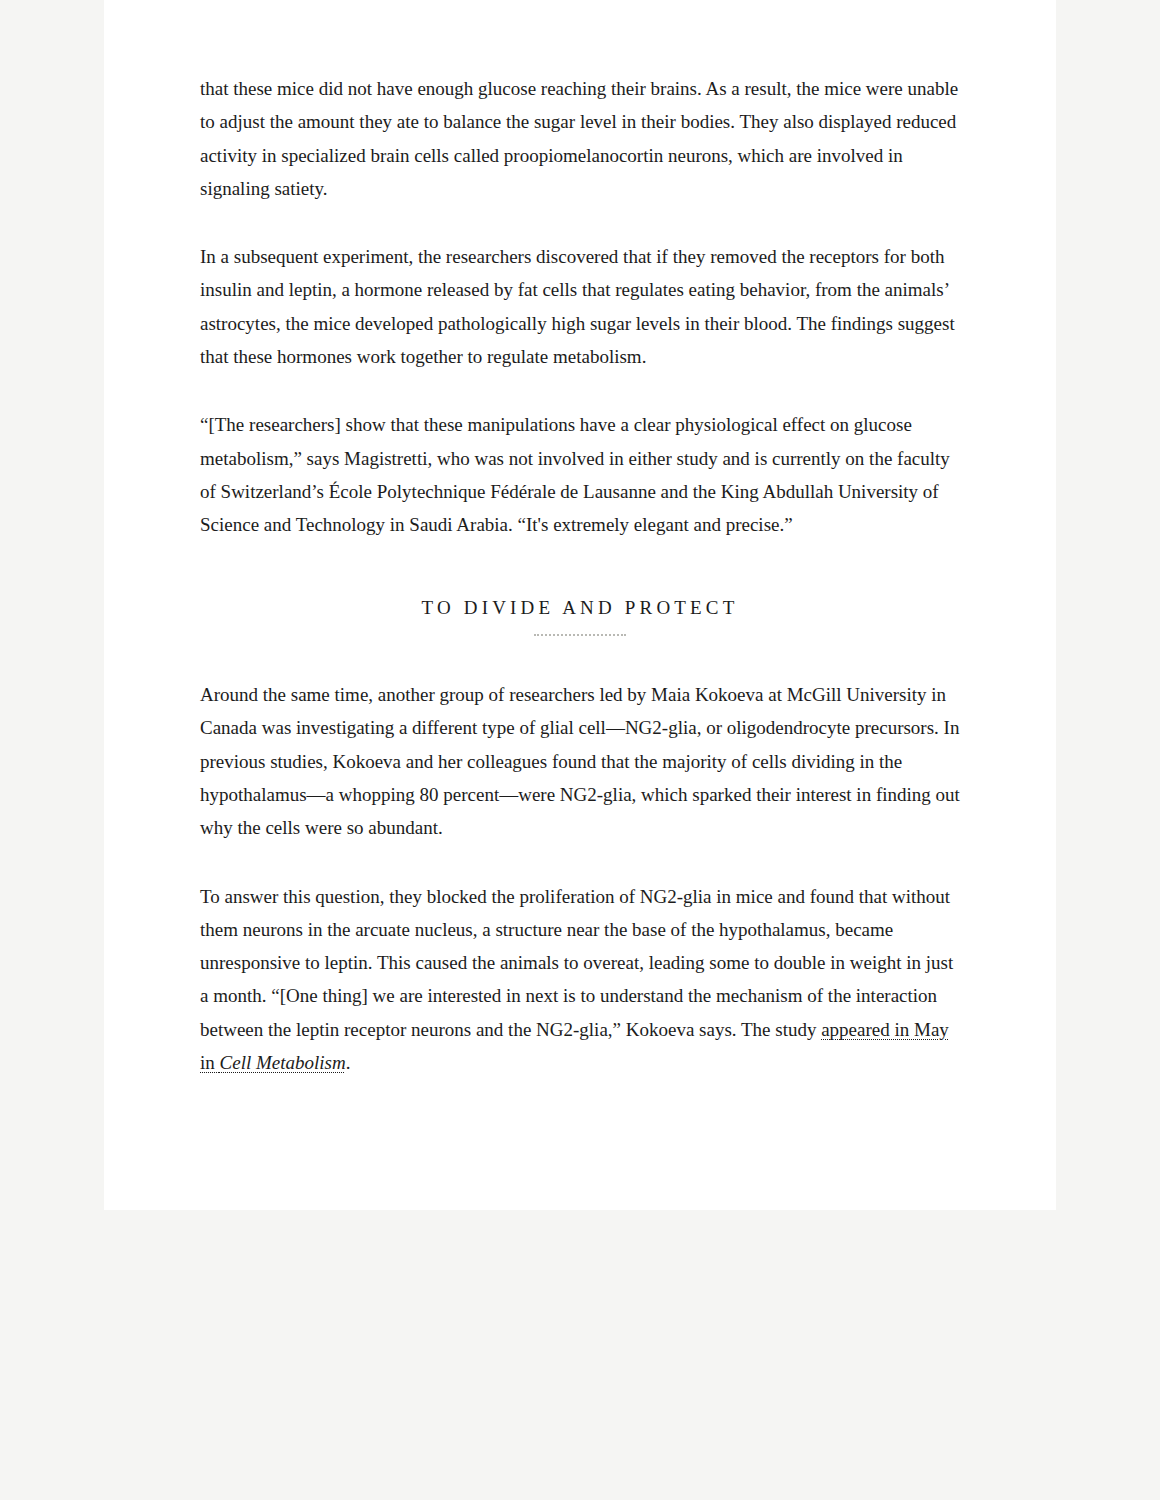that these mice did not have enough glucose reaching their brains. As a result, the mice were unable to adjust the amount they ate to balance the sugar level in their bodies. They also displayed reduced activity in specialized brain cells called proopiomelanocortin neurons, which are involved in signaling satiety.
In a subsequent experiment, the researchers discovered that if they removed the receptors for both insulin and leptin, a hormone released by fat cells that regulates eating behavior, from the animals’ astrocytes, the mice developed pathologically high sugar levels in their blood. The findings suggest that these hormones work together to regulate metabolism.
“[The researchers] show that these manipulations have a clear physiological effect on glucose metabolism,” says Magistretti, who was not involved in either study and is currently on the faculty of Switzerland’s École Polytechnique Fédérale de Lausanne and the King Abdullah University of Science and Technology in Saudi Arabia. “It's extremely elegant and precise.”
To Divide and Protect
Around the same time, another group of researchers led by Maia Kokoeva at McGill University in Canada was investigating a different type of glial cell—NG2-glia, or oligodendrocyte precursors. In previous studies, Kokoeva and her colleagues found that the majority of cells dividing in the hypothalamus—a whopping 80 percent—were NG2-glia, which sparked their interest in finding out why the cells were so abundant.
To answer this question, they blocked the proliferation of NG2-glia in mice and found that without them neurons in the arcuate nucleus, a structure near the base of the hypothalamus, became unresponsive to leptin. This caused the animals to overeat, leading some to double in weight in just a month. “[One thing] we are interested in next is to understand the mechanism of the interaction between the leptin receptor neurons and the NG2-glia,” Kokoeva says. The study appeared in May in Cell Metabolism.